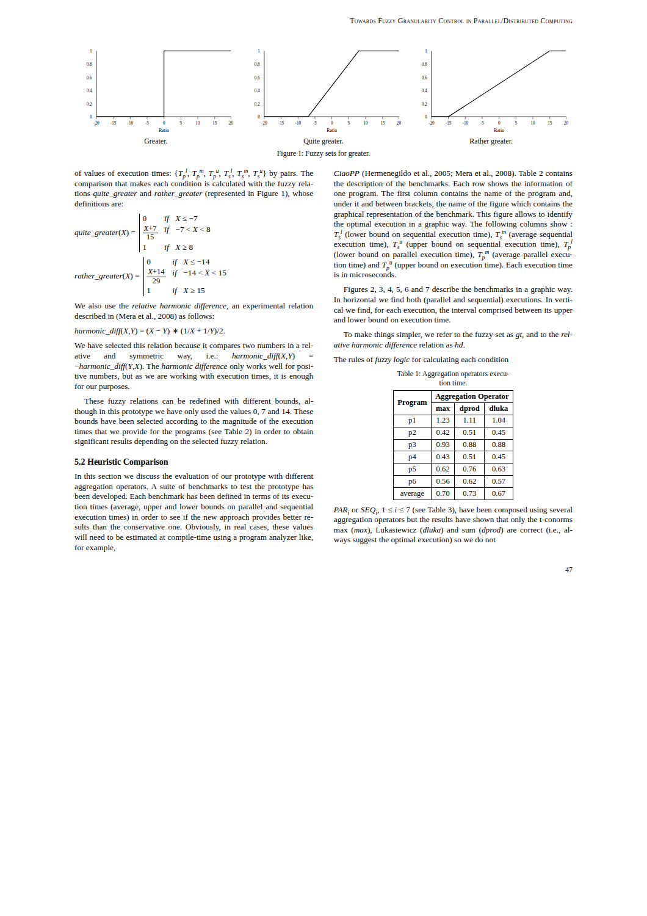Towards Fuzzy Granularity Control in Parallel/Distributed Computing
1 0.8 0.6 0.4 0.2 0 -20 -15 -10 -5 0 5 10 15 20 Ratio
Greater.
1 0.8 0.6 0.4 0.2 0 -20 -15 -10 -5 0 5 10 15 20 Ratio
Quite greater.
1 0.8 0.6 0.4 0.2 0 -20 -15 -10 -5 0 5 10 15 20 Ratio
Rather greater.
Figure 1: Fuzzy sets for greater.
of values of execution times: {Tpl, Tpm, Tpu, Tsl, Tsm, Tsu} by pairs. The comparison that makes each condition is calculated with the fuzzy relations quite_greater and rather_greater (represented in Figure 1), whose definitions are:
quite_greater(X) = 0 if X ≤ −7 X+715 if−7 < X < 8 1 if X ≥ 8
rather_greater(X) = 0 if X ≤ −14 X+1429 if−14 < X < 15 1 if X ≥ 15
We also use the relative harmonic difference, an experimental relation described in (Mera et al., 2008) as follows:
harmonic_diff(X,Y) = (X − Y) ∗ (1/X + 1/Y)/2.
We have selected this relation because it compares two numbers in a relative and symmetric way, i.e.: harmonic_diff(X,Y) = −harmonic_diff(Y,X). The harmonic difference only works well for positive numbers, but as we are working with execution times, it is enough for our purposes.
These fuzzy relations can be redefined with different bounds, although in this prototype we have only used the values 0, 7 and 14. These bounds have been selected according to the magnitude of the execution times that we provide for the programs (see Table 2) in order to obtain significant results depending on the selected fuzzy relation.
5.2 Heuristic Comparison
In this section we discuss the evaluation of our prototype with different aggregation operators. A suite of benchmarks to test the prototype has been developed. Each benchmark has been defined in terms of its execution times (average, upper and lower bounds on parallel and sequential execution times) in order to see if the new approach provides better results than the conservative one. Obviously, in real cases, these values will need to be estimated at compile-time using a program analyzer like, for example,
CiaoPP (Hermenegildo et al., 2005; Mera et al., 2008). Table 2 contains the description of the benchmarks. Each row shows the information of one program. The first column contains the name of the program and, under it and between brackets, the name of the figure which contains the graphical representation of the benchmark. This figure allows to identify the optimal execution in a graphic way. The following columns show : Tsl (lower bound on sequential execution time), Tsm (average sequential execution time), Tsu (upper bound on sequential execution time), Tpl (lower bound on parallel execution time), Tpm (average parallel execution time) and Tpu (upper bound on execution time). Each execution time is in microseconds.
Figures 2, 3, 4, 5, 6 and 7 describe the benchmarks in a graphic way. In horizontal we find both (parallel and sequential) executions. In vertical we find, for each execution, the interval comprised between its upper and lower bound on execution time.
To make things simpler, we refer to the fuzzy set as gt, and to the relative harmonic difference relation as hd.
The rules of fuzzy logic for calculating each condition
Table 1: Aggregation operators execution time.
| Program | Aggregation Operator |
| --- | --- |
| max | dprod | dluka |
| p1 | 1.23 | 1.11 | 1.04 |
| p2 | 0.42 | 0.51 | 0.45 |
| p3 | 0.93 | 0.88 | 0.88 |
| p4 | 0.43 | 0.51 | 0.45 |
| p5 | 0.62 | 0.76 | 0.63 |
| p6 | 0.56 | 0.62 | 0.57 |
| average | 0.70 | 0.73 | 0.67 |
PARi or SEQi, 1 ≤ i ≤ 7 (see Table 3), have been composed using several aggregation operators but the results have shown that only the t-conorms max (max), Lukasiewicz (dluka) and sum (dprod) are correct (i.e., always suggest the optimal execution) so we do not
47